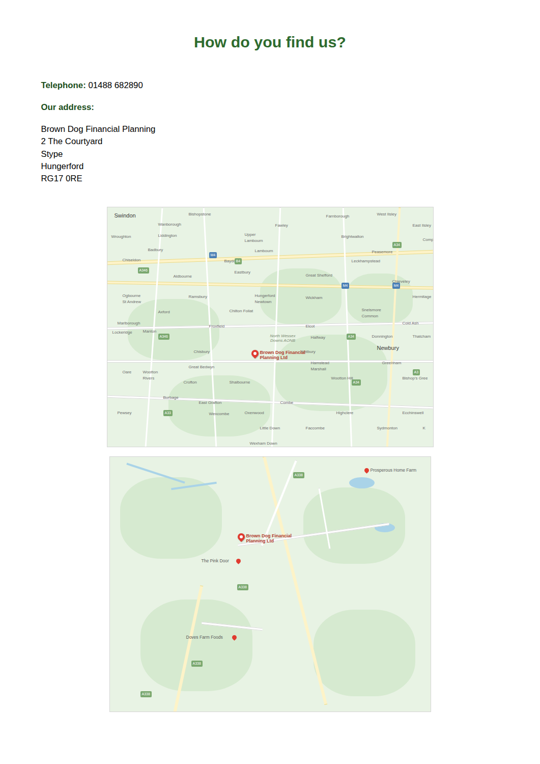How do you find us?
Telephone: 01488 682890
Our address:
Brown Dog Financial Planning
2 The Courtyard
Stype
Hungerford
RG17 0RE
Swindon
Bishopstone
Fawley
Farnborough
West Ilsley
Wanborough
East Ilsley
Wroughton
Liddington
Upper
Lambourn
Brightwalton
Compt
Badbury
Lambourn
Peasemore
Chiseldon
Baydon
Leckhampstead
Eastbury
Aldbourne
Great Shefford
Chieveley
Ogbourne
St Andrew
Ramsbury
Hungerford
Newtown
Wickham
Hermitage
Axford
Chilton Foliat
Snelsmore
Common
Marlborough
Froxfield
Elcot
Cold Ash
Lockeridge
Manton
Halfway
Donnington
Thatcham
Newbury
Chisbury
Kintbury
Great Bedwyn
Hamstead
Marshall
Greenham
Oare
Wootton
Rivers
Crofton
Shalbourne
Wootton Hill
Bishop's Gree
Burbage
East Grafton
Combe
Pewsey
Wexcombe
Oxenwood
Highclere
Ecchinswell
Little Down
Faccombe
Sydmonton
K
Wexham Down
M4
M4
M4
A346
B4
A34
A346
A34
A3
A34
A33
North Wessex
Downs AONB
Brown Dog Financial
Planning Ltd
A338
A338
A338
A338
Prosperous Home Farm
The Pink Door
Doves Farm Foods
Brown Dog Financial
Planning Ltd